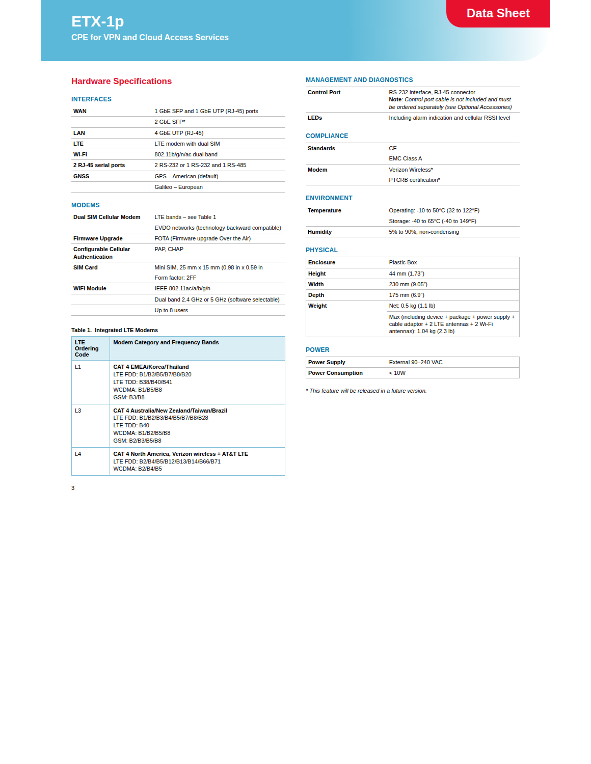Data Sheet
ETX-1p
CPE for VPN and Cloud Access Services
Hardware Specifications
INTERFACES
| WAN | 1 GbE SFP and 1 GbE UTP (RJ-45) ports |
| | 2 GbE SFP* |
| LAN | 4 GbE UTP (RJ-45) |
| LTE | LTE modem with dual SIM |
| Wi-Fi | 802.11b/g/n/ac dual band |
| 2 RJ-45 serial ports | 2 RS-232 or 1 RS-232 and 1 RS-485 |
| GNSS | GPS – American (default) |
| | Galileo – European |
MODEMS
| Dual SIM Cellular Modem | LTE bands – see Table 1 |
| | EVDO networks (technology backward compatible) |
| Firmware Upgrade | FOTA (Firmware upgrade Over the Air) |
| Configurable Cellular Authentication | PAP, CHAP |
| SIM Card | Mini SIM, 25 mm x 15 mm (0.98 in x 0.59 in |
| | Form factor: 2FF |
| WiFi Module | IEEE 802.11ac/a/b/g/n |
| | Dual band 2.4 GHz or 5 GHz (software selectable) |
| | Up to 8 users |
Table 1. Integrated LTE Modems
| LTE Ordering Code | Modem Category and Frequency Bands |
| --- | --- |
| L1 | CAT 4 EMEA/Korea/Thailand LTE FDD: B1/B3/B5/B7/B8/B20 LTE TDD: B38/B40/B41 WCDMA: B1/B5/B8 GSM: B3/B8 |
| L3 | CAT 4 Australia/New Zealand/Taiwan/Brazil LTE FDD: B1/B2/B3/B4/B5/B7/B8/B28 LTE TDD: B40 WCDMA: B1/B2/B5/B8 GSM: B2/B3/B5/B8 |
| L4 | CAT 4 North America, Verizon wireless + AT&T LTE LTE FDD: B2/B4/B5/B12/B13/B14/B66/B71 WCDMA: B2/B4/B5 |
MANAGEMENT AND DIAGNOSTICS
| Control Port | RS-232 interface, RJ-45 connector Note : Control port cable is not included and must be ordered separately (see Optional Accessories) |
| LEDs | Including alarm indication and cellular RSSI level |
COMPLIANCE
| Standards | CE |
| | EMC Class A |
| Modem | Verizon Wireless* |
| | PTCRB certification* |
ENVIRONMENT
| Temperature | Operating: -10 to 50°C (32 to 122°F) |
| | Storage: -40 to 65°C (-40 to 149°F) |
| Humidity | 5% to 90%, non-condensing |
PHYSICAL
| Enclosure | Plastic Box |
| Height | 44 mm (1.73”) |
| Width | 230 mm (9.05”) |
| Depth | 175 mm (6.9”) |
| Weight | Net: 0.5 kg (1.1 lb) |
| Max (including device + package + power supply + cable adaptor + 2 LTE antennas + 2 Wi-Fi antennas): 1.04 kg (2.3 lb) |
POWER
| Power Supply | External 90–240 VAC |
| Power Consumption | < 10W |
* This feature will be released in a future version.
3